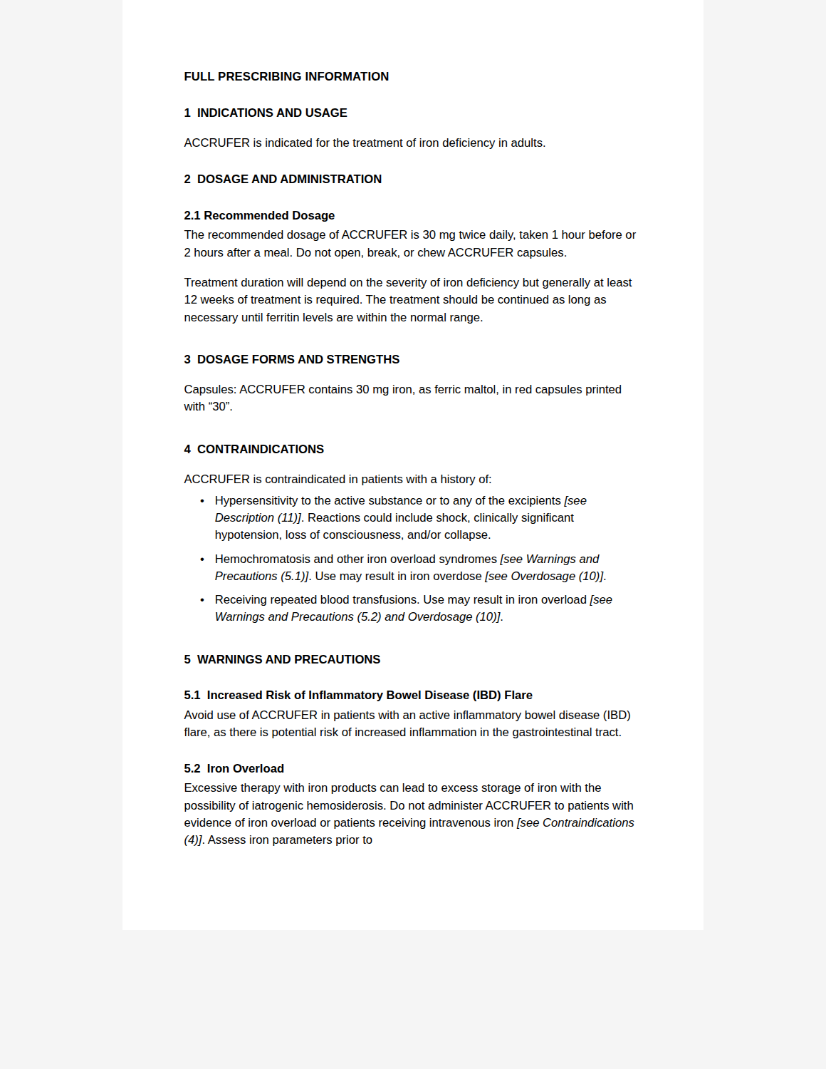FULL PRESCRIBING INFORMATION
1 INDICATIONS AND USAGE
ACCRUFER is indicated for the treatment of iron deficiency in adults.
2 DOSAGE AND ADMINISTRATION
2.1 Recommended Dosage
The recommended dosage of ACCRUFER is 30 mg twice daily, taken 1 hour before or 2 hours after a meal. Do not open, break, or chew ACCRUFER capsules.
Treatment duration will depend on the severity of iron deficiency but generally at least 12 weeks of treatment is required. The treatment should be continued as long as necessary until ferritin levels are within the normal range.
3 DOSAGE FORMS AND STRENGTHS
Capsules: ACCRUFER contains 30 mg iron, as ferric maltol, in red capsules printed with “30”.
4 CONTRAINDICATIONS
ACCRUFER is contraindicated in patients with a history of:
Hypersensitivity to the active substance or to any of the excipients [see Description (11)]. Reactions could include shock, clinically significant hypotension, loss of consciousness, and/or collapse.
Hemochromatosis and other iron overload syndromes [see Warnings and Precautions (5.1)]. Use may result in iron overdose [see Overdosage (10)].
Receiving repeated blood transfusions. Use may result in iron overload [see Warnings and Precautions (5.2) and Overdosage (10)].
5 WARNINGS AND PRECAUTIONS
5.1 Increased Risk of Inflammatory Bowel Disease (IBD) Flare
Avoid use of ACCRUFER in patients with an active inflammatory bowel disease (IBD) flare, as there is potential risk of increased inflammation in the gastrointestinal tract.
5.2 Iron Overload
Excessive therapy with iron products can lead to excess storage of iron with the possibility of iatrogenic hemosiderosis. Do not administer ACCRUFER to patients with evidence of iron overload or patients receiving intravenous iron [see Contraindications (4)]. Assess iron parameters prior to